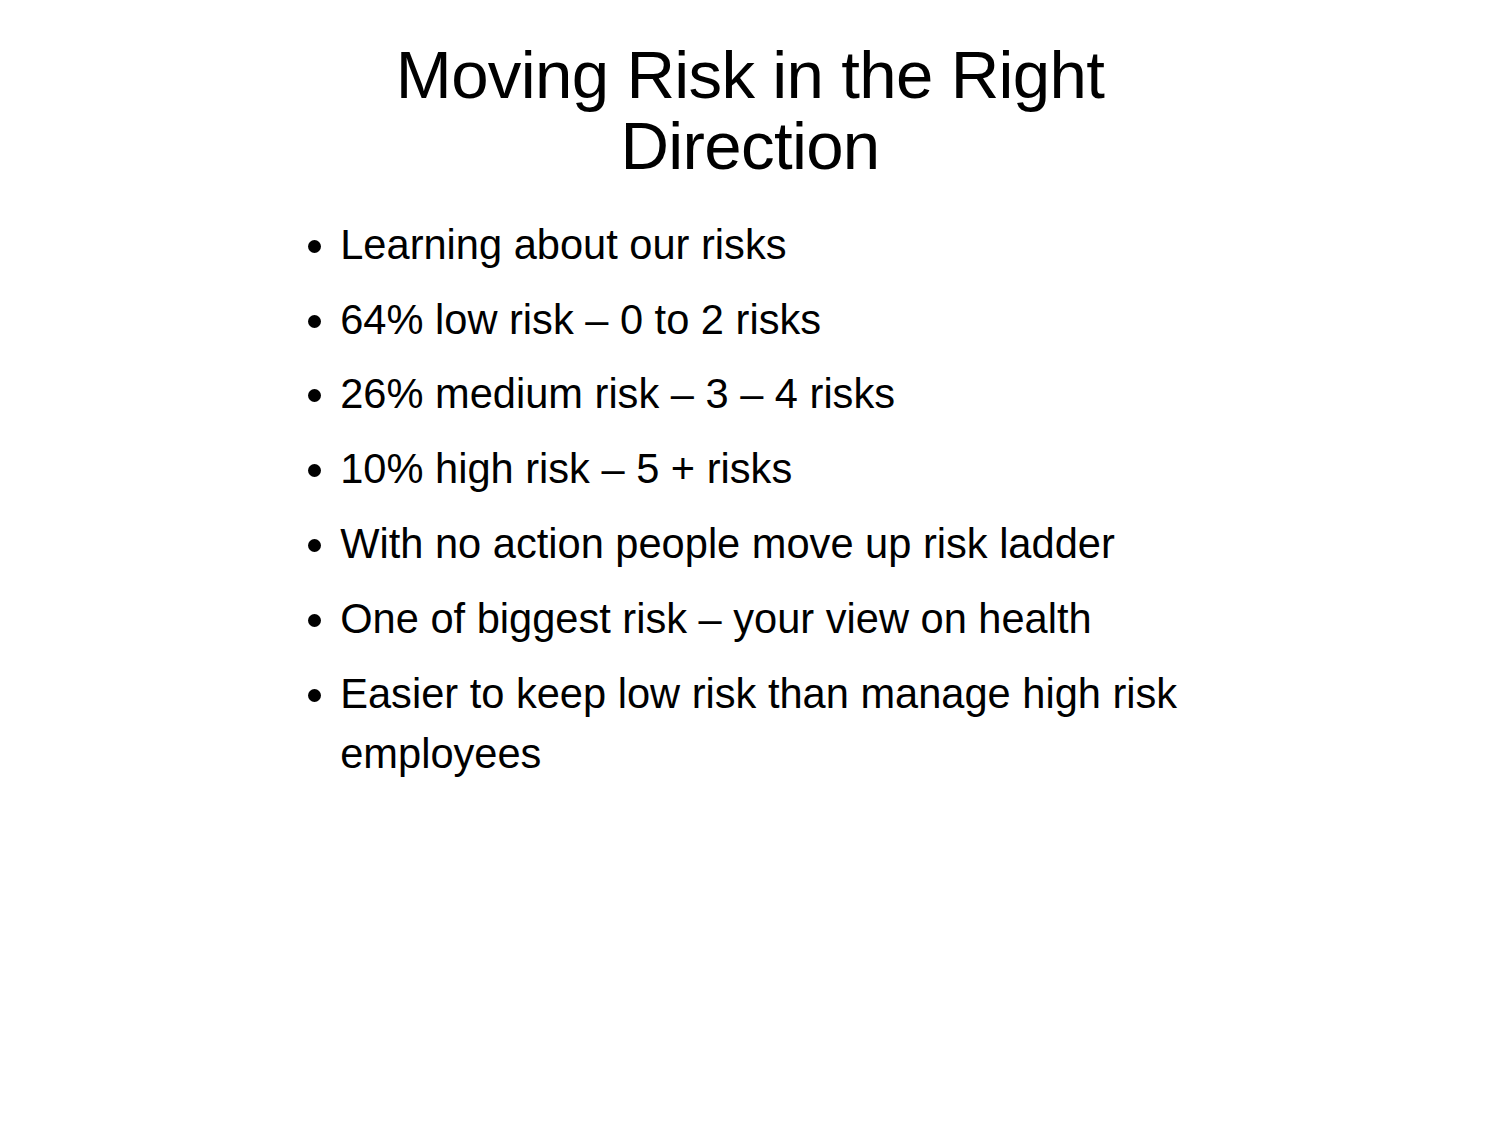Moving Risk in the Right Direction
Learning about our risks
64% low risk – 0 to 2 risks
26% medium risk – 3 – 4 risks
10% high risk – 5 + risks
With no action people move up risk ladder
One of biggest risk – your view on health
Easier to keep low risk than manage high risk employees